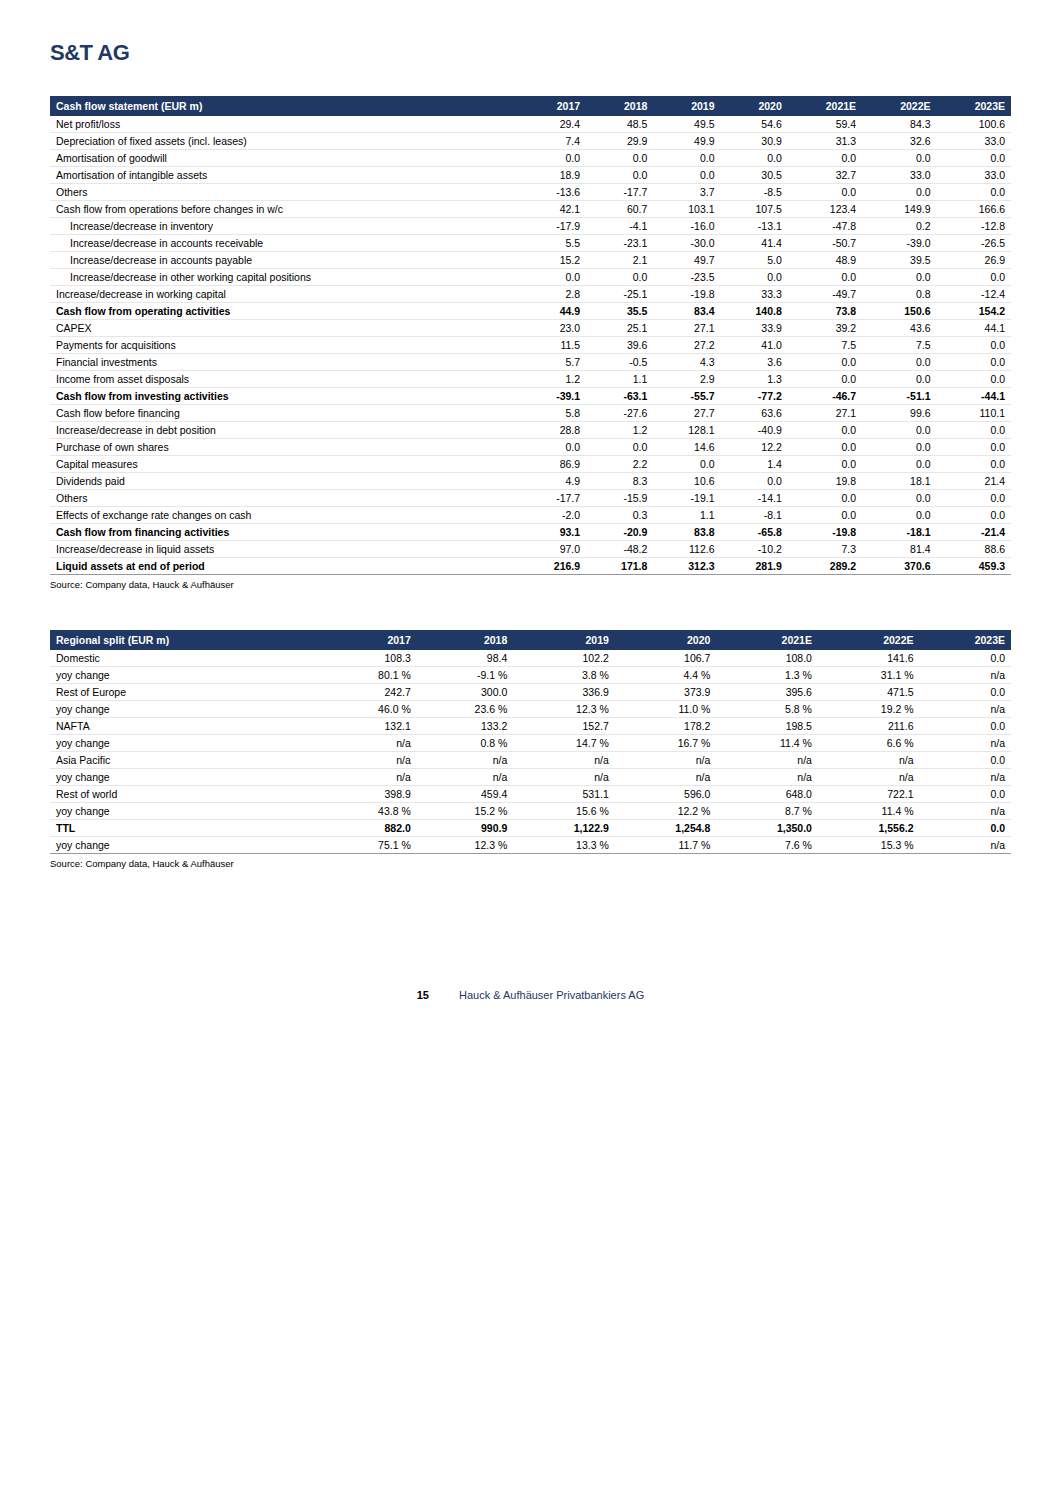S&T AG
| Cash flow statement (EUR m) | 2017 | 2018 | 2019 | 2020 | 2021E | 2022E | 2023E |
| --- | --- | --- | --- | --- | --- | --- | --- |
| Net profit/loss | 29.4 | 48.5 | 49.5 | 54.6 | 59.4 | 84.3 | 100.6 |
| Depreciation of fixed assets (incl. leases) | 7.4 | 29.9 | 49.9 | 30.9 | 31.3 | 32.6 | 33.0 |
| Amortisation of goodwill | 0.0 | 0.0 | 0.0 | 0.0 | 0.0 | 0.0 | 0.0 |
| Amortisation of intangible assets | 18.9 | 0.0 | 0.0 | 30.5 | 32.7 | 33.0 | 33.0 |
| Others | -13.6 | -17.7 | 3.7 | -8.5 | 0.0 | 0.0 | 0.0 |
| Cash flow from operations before changes in w/c | 42.1 | 60.7 | 103.1 | 107.5 | 123.4 | 149.9 | 166.6 |
| Increase/decrease in inventory | -17.9 | -4.1 | -16.0 | -13.1 | -47.8 | 0.2 | -12.8 |
| Increase/decrease in accounts receivable | 5.5 | -23.1 | -30.0 | 41.4 | -50.7 | -39.0 | -26.5 |
| Increase/decrease in accounts payable | 15.2 | 2.1 | 49.7 | 5.0 | 48.9 | 39.5 | 26.9 |
| Increase/decrease in other working capital positions | 0.0 | 0.0 | -23.5 | 0.0 | 0.0 | 0.0 | 0.0 |
| Increase/decrease in working capital | 2.8 | -25.1 | -19.8 | 33.3 | -49.7 | 0.8 | -12.4 |
| Cash flow from operating activities | 44.9 | 35.5 | 83.4 | 140.8 | 73.8 | 150.6 | 154.2 |
| CAPEX | 23.0 | 25.1 | 27.1 | 33.9 | 39.2 | 43.6 | 44.1 |
| Payments for acquisitions | 11.5 | 39.6 | 27.2 | 41.0 | 7.5 | 7.5 | 0.0 |
| Financial investments | 5.7 | -0.5 | 4.3 | 3.6 | 0.0 | 0.0 | 0.0 |
| Income from asset disposals | 1.2 | 1.1 | 2.9 | 1.3 | 0.0 | 0.0 | 0.0 |
| Cash flow from investing activities | -39.1 | -63.1 | -55.7 | -77.2 | -46.7 | -51.1 | -44.1 |
| Cash flow before financing | 5.8 | -27.6 | 27.7 | 63.6 | 27.1 | 99.6 | 110.1 |
| Increase/decrease in debt position | 28.8 | 1.2 | 128.1 | -40.9 | 0.0 | 0.0 | 0.0 |
| Purchase of own shares | 0.0 | 0.0 | 14.6 | 12.2 | 0.0 | 0.0 | 0.0 |
| Capital measures | 86.9 | 2.2 | 0.0 | 1.4 | 0.0 | 0.0 | 0.0 |
| Dividends paid | 4.9 | 8.3 | 10.6 | 0.0 | 19.8 | 18.1 | 21.4 |
| Others | -17.7 | -15.9 | -19.1 | -14.1 | 0.0 | 0.0 | 0.0 |
| Effects of exchange rate changes on cash | -2.0 | 0.3 | 1.1 | -8.1 | 0.0 | 0.0 | 0.0 |
| Cash flow from financing activities | 93.1 | -20.9 | 83.8 | -65.8 | -19.8 | -18.1 | -21.4 |
| Increase/decrease in liquid assets | 97.0 | -48.2 | 112.6 | -10.2 | 7.3 | 81.4 | 88.6 |
| Liquid assets at end of period | 216.9 | 171.8 | 312.3 | 281.9 | 289.2 | 370.6 | 459.3 |
Source: Company data, Hauck & Aufhäuser
| Regional split (EUR m) | 2017 | 2018 | 2019 | 2020 | 2021E | 2022E | 2023E |
| --- | --- | --- | --- | --- | --- | --- | --- |
| Domestic | 108.3 | 98.4 | 102.2 | 106.7 | 108.0 | 141.6 | 0.0 |
| yoy change | 80.1 % | -9.1 % | 3.8 % | 4.4 % | 1.3 % | 31.1 % | n/a |
| Rest of Europe | 242.7 | 300.0 | 336.9 | 373.9 | 395.6 | 471.5 | 0.0 |
| yoy change | 46.0 % | 23.6 % | 12.3 % | 11.0 % | 5.8 % | 19.2 % | n/a |
| NAFTA | 132.1 | 133.2 | 152.7 | 178.2 | 198.5 | 211.6 | 0.0 |
| yoy change | n/a | 0.8 % | 14.7 % | 16.7 % | 11.4 % | 6.6 % | n/a |
| Asia Pacific | n/a | n/a | n/a | n/a | n/a | n/a | 0.0 |
| yoy change | n/a | n/a | n/a | n/a | n/a | n/a | n/a |
| Rest of world | 398.9 | 459.4 | 531.1 | 596.0 | 648.0 | 722.1 | 0.0 |
| yoy change | 43.8 % | 15.2 % | 15.6 % | 12.2 % | 8.7 % | 11.4 % | n/a |
| TTL | 882.0 | 990.9 | 1,122.9 | 1,254.8 | 1,350.0 | 1,556.2 | 0.0 |
| yoy change | 75.1 % | 12.3 % | 13.3 % | 11.7 % | 7.6 % | 15.3 % | n/a |
Source: Company data, Hauck & Aufhäuser
15 Hauck & Aufhäuser Privatbankiers AG